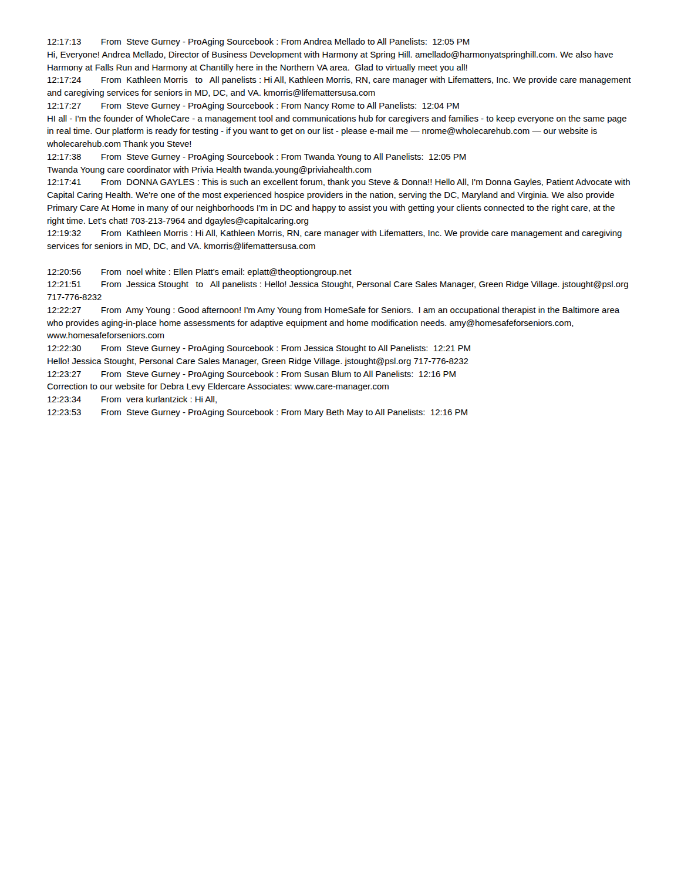12:17:13 From Steve Gurney - ProAging Sourcebook : From Andrea Mellado to All Panelists: 12:05 PM
Hi, Everyone! Andrea Mellado, Director of Business Development with Harmony at Spring Hill. amellado@harmonyatspringhill.com. We also have Harmony at Falls Run and Harmony at Chantilly here in the Northern VA area. Glad to virtually meet you all!
12:17:24 From Kathleen Morris to All panelists : Hi All, Kathleen Morris, RN, care manager with Lifematters, Inc. We provide care management and caregiving services for seniors in MD, DC, and VA. kmorris@lifemattersusa.com
12:17:27 From Steve Gurney - ProAging Sourcebook : From Nancy Rome to All Panelists: 12:04 PM
HI all - I'm the founder of WholeCare - a management tool and communications hub for caregivers and families - to keep everyone on the same page in real time. Our platform is ready for testing - if you want to get on our list - please e-mail me — nrome@wholecarehub.com — our website is wholecarehub.com Thank you Steve!
12:17:38 From Steve Gurney - ProAging Sourcebook : From Twanda Young to All Panelists: 12:05 PM
Twanda Young care coordinator with Privia Health twanda.young@priviahealth.com
12:17:41 From DONNA GAYLES : This is such an excellent forum, thank you Steve & Donna!! Hello All, I'm Donna Gayles, Patient Advocate with Capital Caring Health. We're one of the most experienced hospice providers in the nation, serving the DC, Maryland and Virginia. We also provide Primary Care At Home in many of our neighborhoods I'm in DC and happy to assist you with getting your clients connected to the right care, at the right time. Let's chat! 703-213-7964 and dgayles@capitalcaring.org
12:19:32 From Kathleen Morris : Hi All, Kathleen Morris, RN, care manager with Lifematters, Inc. We provide care management and caregiving services for seniors in MD, DC, and VA. kmorris@lifemattersusa.com
12:20:56 From noel white : Ellen Platt's email: eplatt@theoptiongroup.net
12:21:51 From Jessica Stought to All panelists : Hello! Jessica Stought, Personal Care Sales Manager, Green Ridge Village. jstought@psl.org 717-776-8232
12:22:27 From Amy Young : Good afternoon! I'm Amy Young from HomeSafe for Seniors. I am an occupational therapist in the Baltimore area who provides aging-in-place home assessments for adaptive equipment and home modification needs. amy@homesafeforseniors.com, www.homesafeforseniors.com
12:22:30 From Steve Gurney - ProAging Sourcebook : From Jessica Stought to All Panelists: 12:21 PM
Hello! Jessica Stought, Personal Care Sales Manager, Green Ridge Village. jstought@psl.org 717-776-8232
12:23:27 From Steve Gurney - ProAging Sourcebook : From Susan Blum to All Panelists: 12:16 PM
Correction to our website for Debra Levy Eldercare Associates: www.care-manager.com
12:23:34 From vera kurlantzick : Hi All,
12:23:53 From Steve Gurney - ProAging Sourcebook : From Mary Beth May to All Panelists: 12:16 PM